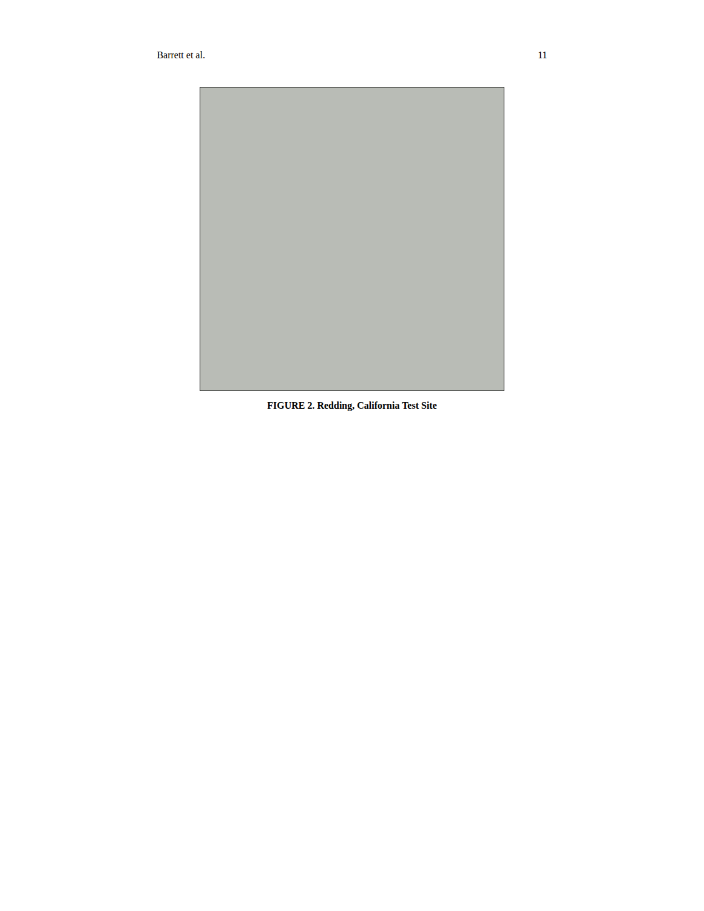Barrett et al. 11
FIGURE 2. Redding, California Test Site